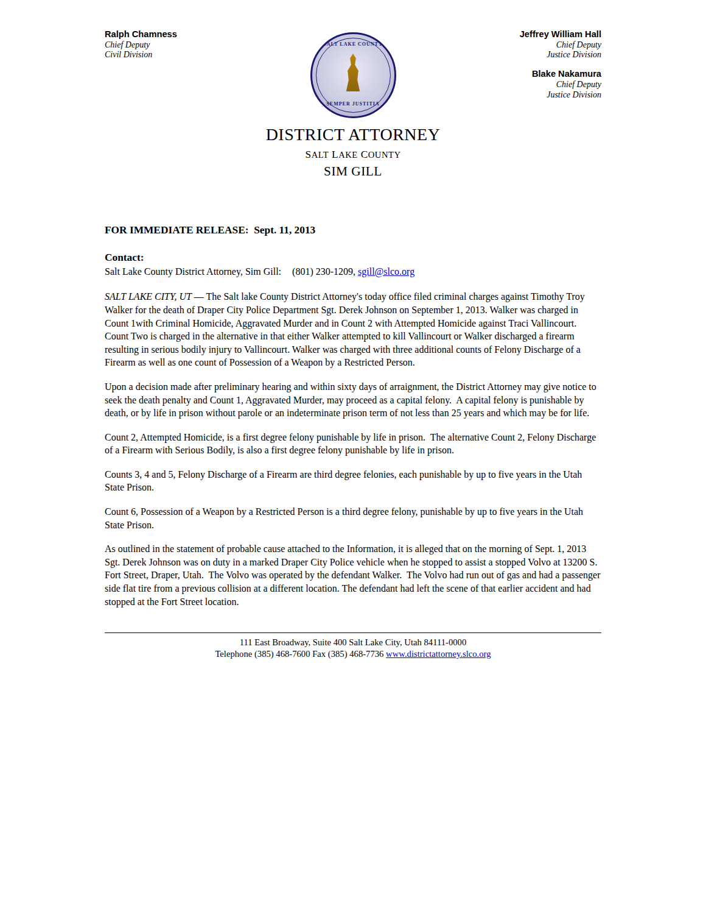Ralph Chamness
Chief Deputy
Civil Division
Jeffrey William Hall
Chief Deputy
Justice Division
Blake Nakamura
Chief Deputy
Justice Division
SALT LAKE COUNTY
SEMPER JUSTITIA
DISTRICT ATTORNEY
SALT LAKE COUNTY
SIM GILL
FOR IMMEDIATE RELEASE: Sept. 11, 2013
Contact:
Salt Lake County District Attorney, Sim Gill: (801) 230-1209, sgill@slco.org
SALT LAKE CITY, UT — The Salt lake County District Attorney's today office filed criminal charges against Timothy Troy Walker for the death of Draper City Police Department Sgt. Derek Johnson on September 1, 2013. Walker was charged in Count 1with Criminal Homicide, Aggravated Murder and in Count 2 with Attempted Homicide against Traci Vallincourt. Count Two is charged in the alternative in that either Walker attempted to kill Vallincourt or Walker discharged a firearm resulting in serious bodily injury to Vallincourt. Walker was charged with three additional counts of Felony Discharge of a Firearm as well as one count of Possession of a Weapon by a Restricted Person.
Upon a decision made after preliminary hearing and within sixty days of arraignment, the District Attorney may give notice to seek the death penalty and Count 1, Aggravated Murder, may proceed as a capital felony. A capital felony is punishable by death, or by life in prison without parole or an indeterminate prison term of not less than 25 years and which may be for life.
Count 2, Attempted Homicide, is a first degree felony punishable by life in prison. The alternative Count 2, Felony Discharge of a Firearm with Serious Bodily, is also a first degree felony punishable by life in prison.
Counts 3, 4 and 5, Felony Discharge of a Firearm are third degree felonies, each punishable by up to five years in the Utah State Prison.
Count 6, Possession of a Weapon by a Restricted Person is a third degree felony, punishable by up to five years in the Utah State Prison.
As outlined in the statement of probable cause attached to the Information, it is alleged that on the morning of Sept. 1, 2013 Sgt. Derek Johnson was on duty in a marked Draper City Police vehicle when he stopped to assist a stopped Volvo at 13200 S. Fort Street, Draper, Utah. The Volvo was operated by the defendant Walker. The Volvo had run out of gas and had a passenger side flat tire from a previous collision at a different location. The defendant had left the scene of that earlier accident and had stopped at the Fort Street location.
111 East Broadway, Suite 400 Salt Lake City, Utah 84111-0000
Telephone (385) 468-7600 Fax (385) 468-7736 www.districtattorney.slco.org